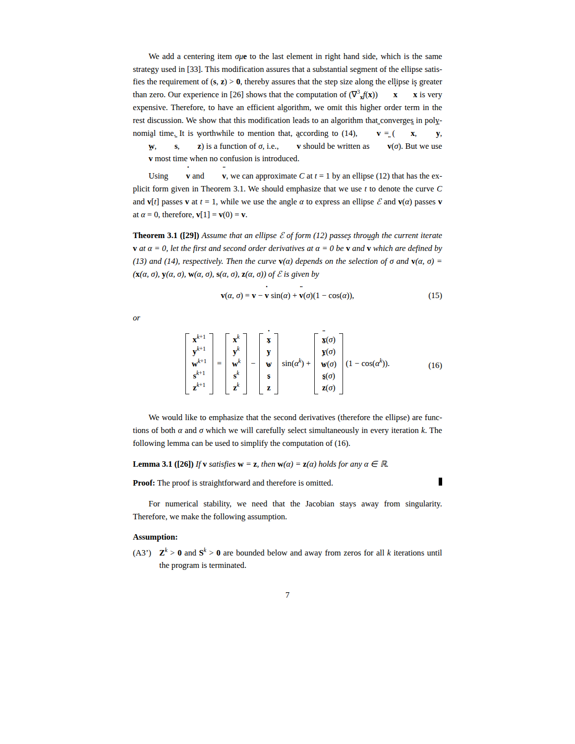We add a centering item σμ e to the last element in right hand side, which is the same strategy used in [33]. This modification assures that a substantial segment of the ellipse satisfies the requirement of (s, z) > 0, thereby assures that the step size along the ellipse is greater than zero. Our experience in [26] shows that the computation of (∇3xf(x))xx is very expensive. Therefore, to have an efficient algorithm, we omit this higher order term in the rest discussion. We show that this modification leads to an algorithm that converges in polynomial time. It is worthwhile to mention that, according to (14), v = (x, y, w, s, z) is a function of σ, i.e., v should be written as v(σ). But we use v most time when no confusion is introduced.
Using v and v, we can approximate C at t = 1 by an ellipse (12) that has the explicit form given in Theorem 3.1. We should emphasize that we use t to denote the curve C and v[t] passes v at t = 1, while we use the angle α to express an ellipse ℰ and v(α) passes v at α = 0, therefore, v[1] = v(0) = v.
Theorem 3.1 ([29]) Assume that an ellipse ℰ of form (12) passes through the current iterate v at α = 0, let the first and second order derivatives at α = 0 be v and v which are defined by (13) and (14), respectively. Then the curve v(α) depends on the selection of σ and v(α, σ) = (x(α, σ), y(α, σ), w(α, σ), s(α, σ), z(α, σ)) of ℰ is given by
v(α, σ) = v − v sin(α) + v(σ)(1 − cos(α)), (15)
or
xk+1 yk+1 wk+1 sk+1 zk+1 = xk yk wk sk zk − x y w s z sin(αk) + x(σ) y(σ) w(σ) s(σ) z(σ) (1 − cos(αk)). (16)
We would like to emphasize that the second derivatives (therefore the ellipse) are functions of both α and σ which we will carefully select simultaneously in every iteration k. The following lemma can be used to simplify the computation of (16).
Lemma 3.1 ([26]) If v satisfies w = z, then w(α) = z(α) holds for any α ∈ ℝ.
Proof: The proof is straightforward and therefore is omitted.
For numerical stability, we need that the Jacobian stays away from singularity. Therefore, we make the following assumption.
Assumption:
(A3’) Zk > 0 and Sk > 0 are bounded below and away from zeros for all k iterations until the program is terminated.
7